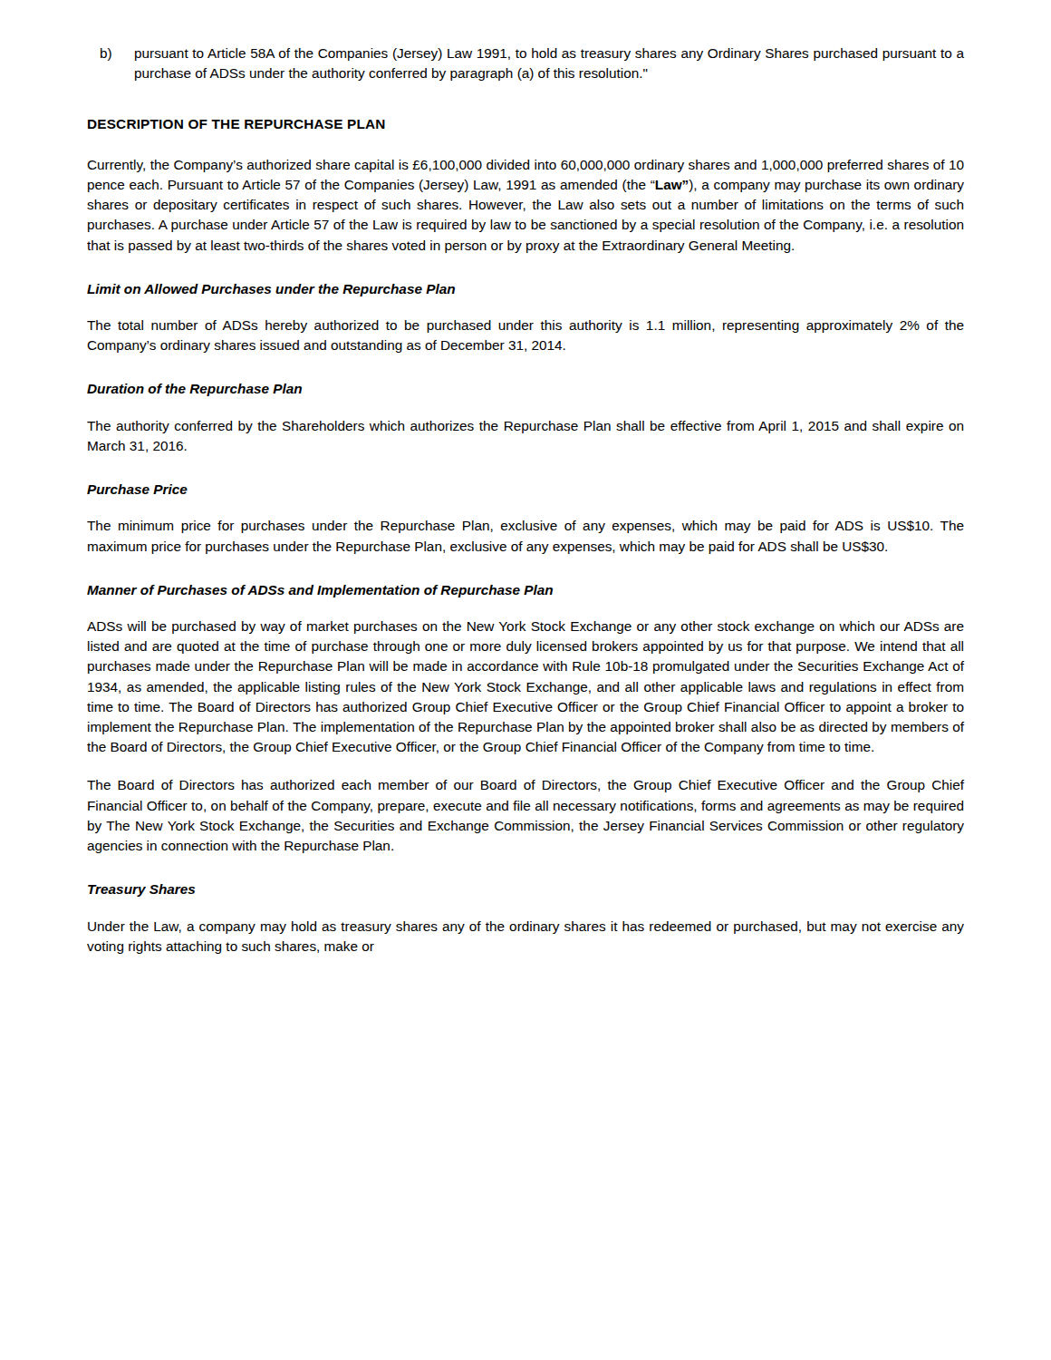b) pursuant to Article 58A of the Companies (Jersey) Law 1991, to hold as treasury shares any Ordinary Shares purchased pursuant to a purchase of ADSs under the authority conferred by paragraph (a) of this resolution."
DESCRIPTION OF THE REPURCHASE PLAN
Currently, the Company’s authorized share capital is £6,100,000 divided into 60,000,000 ordinary shares and 1,000,000 preferred shares of 10 pence each. Pursuant to Article 57 of the Companies (Jersey) Law, 1991 as amended (the “Law”), a company may purchase its own ordinary shares or depositary certificates in respect of such shares. However, the Law also sets out a number of limitations on the terms of such purchases. A purchase under Article 57 of the Law is required by law to be sanctioned by a special resolution of the Company, i.e. a resolution that is passed by at least two-thirds of the shares voted in person or by proxy at the Extraordinary General Meeting.
Limit on Allowed Purchases under the Repurchase Plan
The total number of ADSs hereby authorized to be purchased under this authority is 1.1 million, representing approximately 2% of the Company’s ordinary shares issued and outstanding as of December 31, 2014.
Duration of the Repurchase Plan
The authority conferred by the Shareholders which authorizes the Repurchase Plan shall be effective from April 1, 2015 and shall expire on March 31, 2016.
Purchase Price
The minimum price for purchases under the Repurchase Plan, exclusive of any expenses, which may be paid for ADS is US$10. The maximum price for purchases under the Repurchase Plan, exclusive of any expenses, which may be paid for ADS shall be US$30.
Manner of Purchases of ADSs and Implementation of Repurchase Plan
ADSs will be purchased by way of market purchases on the New York Stock Exchange or any other stock exchange on which our ADSs are listed and are quoted at the time of purchase through one or more duly licensed brokers appointed by us for that purpose. We intend that all purchases made under the Repurchase Plan will be made in accordance with Rule 10b-18 promulgated under the Securities Exchange Act of 1934, as amended, the applicable listing rules of the New York Stock Exchange, and all other applicable laws and regulations in effect from time to time. The Board of Directors has authorized Group Chief Executive Officer or the Group Chief Financial Officer to appoint a broker to implement the Repurchase Plan. The implementation of the Repurchase Plan by the appointed broker shall also be as directed by members of the Board of Directors, the Group Chief Executive Officer, or the Group Chief Financial Officer of the Company from time to time.
The Board of Directors has authorized each member of our Board of Directors, the Group Chief Executive Officer and the Group Chief Financial Officer to, on behalf of the Company, prepare, execute and file all necessary notifications, forms and agreements as may be required by The New York Stock Exchange, the Securities and Exchange Commission, the Jersey Financial Services Commission or other regulatory agencies in connection with the Repurchase Plan.
Treasury Shares
Under the Law, a company may hold as treasury shares any of the ordinary shares it has redeemed or purchased, but may not exercise any voting rights attaching to such shares, make or